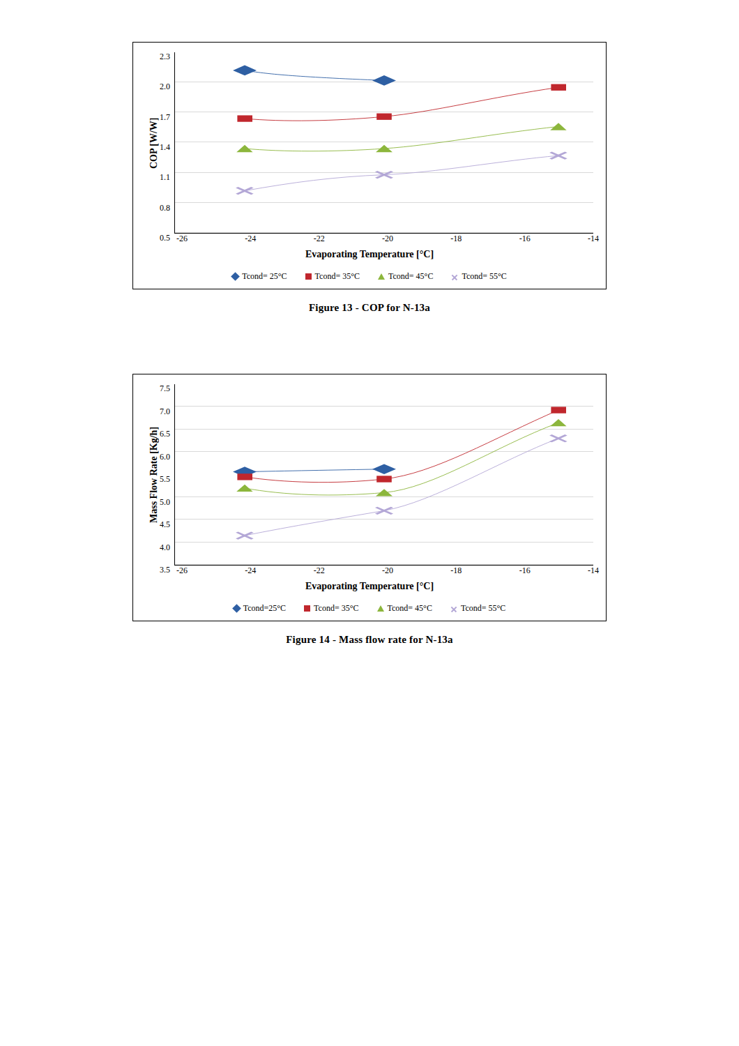COP [W/W]
2.3 2.0 1.7 1.4 1.1 0.8 0.5
X axis: -26 .. -14 (12 units) Y axis: 0.5 .. 2.3 (1.8 units) x% = (T + 26) / 12 * 100 y% = 100 - (COP - 0.5) / 1.8 * 100
-26 -22 -20 -18 -16 -14 -24
Evaporating Temperature [°C]
Tcond= 25°C Tcond= 35°C Tcond= 45°C Tcond= 55°C
Figure 13 - COP for N-13a
Mass Flow Rate [Kg/h]
7.5 7.0 6.5 6.0 5.5 5.0 4.5 4.0 3.5
X axis: -26 .. -14 (12 units) Y axis: 3.5 .. 7.5 (4 units) x% = (T + 26) / 12 * 100 y% = 100 - (MFR - 3.5) / 4 * 100
-26 -24 -22 -20 -18 -16 -14
Evaporating Temperature [°C]
Tcond=25°C Tcond= 35°C Tcond= 45°C Tcond= 55°C
Figure 14 - Mass flow rate for N-13a